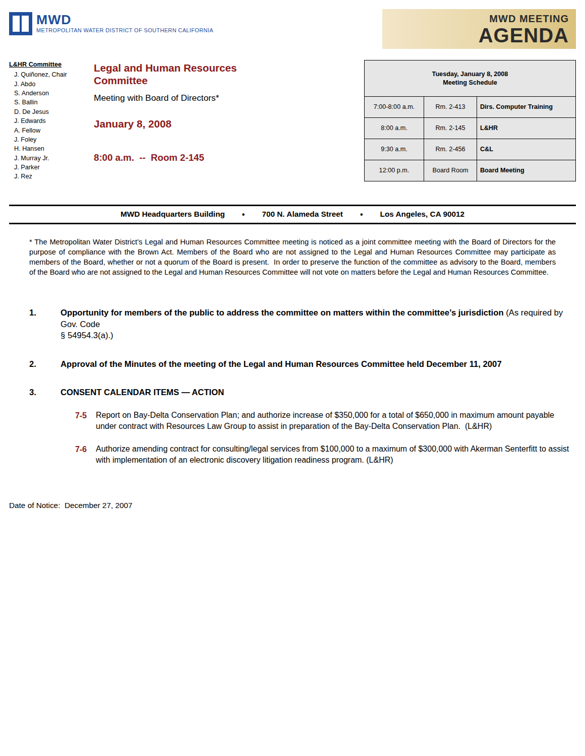MWD
METROPOLITAN WATER DISTRICT OF SOUTHERN CALIFORNIA
MWD MEETING
AGENDA
L&HR Committee
J. Quiñonez, Chair
J. Abdo
S. Anderson
S. Ballin
D. De Jesus
J. Edwards
A. Fellow
J. Foley
H. Hansen
J. Murray Jr.
J. Parker
J. Rez
Legal and Human Resources
Committee
Meeting with Board of Directors*
January 8, 2008
8:00 a.m. -- Room 2-145
| Tuesday, January 8, 2008 Meeting Schedule |
| --- |
| 7:00-8:00 a.m. | Rm. 2-413 | Dirs. Computer Training |
| 8:00 a.m. | Rm. 2-145 | L&HR |
| 9:30 a.m. | Rm. 2-456 | C&L |
| 12:00 p.m. | Board Room | Board Meeting |
MWD Headquarters Building • 700 N. Alameda Street • Los Angeles, CA 90012
* The Metropolitan Water District’s Legal and Human Resources Committee meeting is noticed as a joint committee meeting with the Board of Directors for the purpose of compliance with the Brown Act. Members of the Board who are not assigned to the Legal and Human Resources Committee may participate as members of the Board, whether or not a quorum of the Board is present. In order to preserve the function of the committee as advisory to the Board, members of the Board who are not assigned to the Legal and Human Resources Committee will not vote on matters before the Legal and Human Resources Committee.
Opportunity for members of the public to address the committee on matters within the committee’s jurisdiction (As required by Gov. Code
§ 54954.3(a).)
Approval of the Minutes of the meeting of the Legal and Human Resources Committee held December 11, 2007
CONSENT CALENDAR ITEMS — ACTION
7-5
Report on Bay-Delta Conservation Plan; and authorize increase of $350,000 for a total of $650,000 in maximum amount payable under contract with Resources Law Group to assist in preparation of the Bay-Delta Conservation Plan. (L&HR)
7-6
Authorize amending contract for consulting/legal services from $100,000 to a maximum of $300,000 with Akerman Senterfitt to assist with implementation of an electronic discovery litigation readiness program. (L&HR)
Date of Notice: December 27, 2007